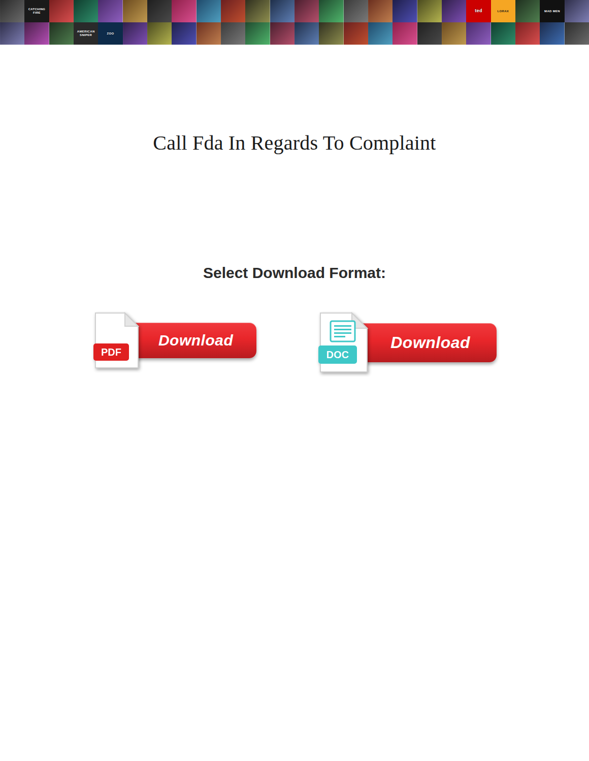CATCHING FIRE
ted
LORAX
MAD MEN
AMERICAN SNIPER
ZOO
Call Fda In Regards To Complaint
Select Download Format:
PDF Download DOC Download